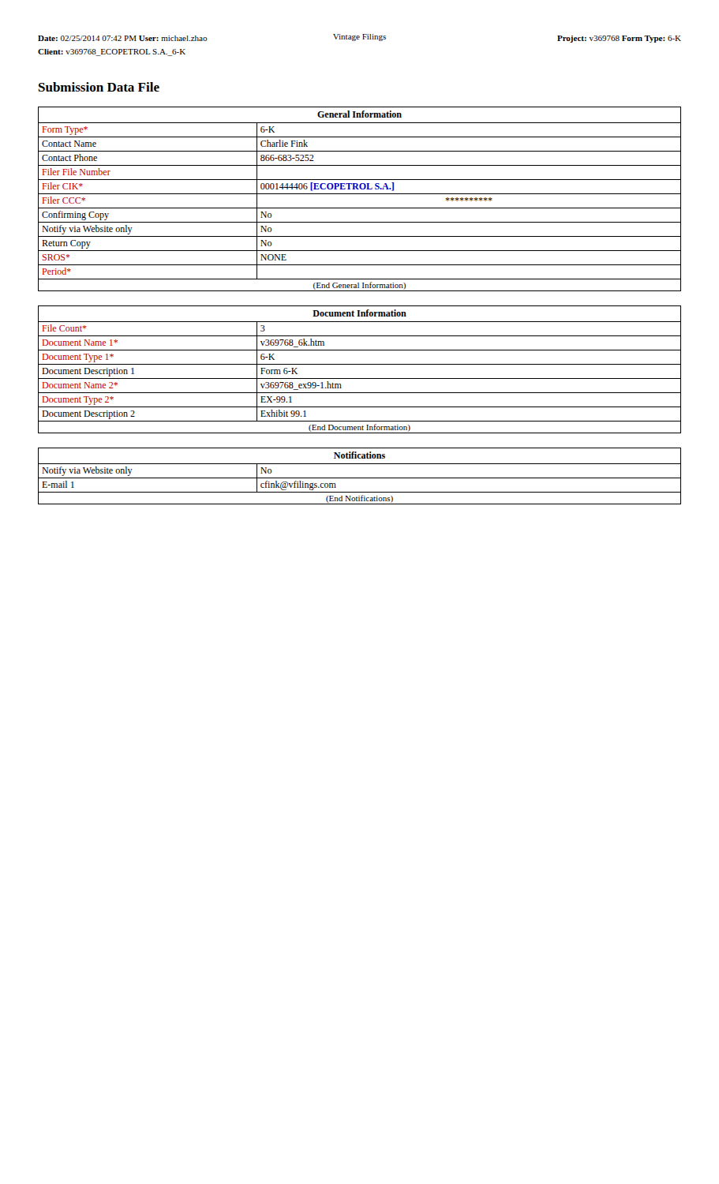Date: 02/25/2014 07:42 PM User: michael.zhao
Client: v369768_ECOPETROL S.A._6-K
Vintage Filings
Project: v369768 Form Type: 6-K
Submission Data File
General Information
| Form Type* | 6-K |
| Contact Name | Charlie Fink |
| Contact Phone | 866-683-5252 |
| Filer File Number | |
| Filer CIK* | 0001444406 [ECOPETROL S.A.] |
| Filer CCC* | ********** |
| Confirming Copy | No |
| Notify via Website only | No |
| Return Copy | No |
| SROS* | NONE |
| Period* | |
| (End General Information) |
Document Information
| File Count* | 3 |
| Document Name 1* | v369768_6k.htm |
| Document Type 1* | 6-K |
| Document Description 1 | Form 6-K |
| Document Name 2* | v369768_ex99-1.htm |
| Document Type 2* | EX-99.1 |
| Document Description 2 | Exhibit 99.1 |
| (End Document Information) |
Notifications
| Notify via Website only | No |
| E-mail 1 | cfink@vfilings.com |
| (End Notifications) |